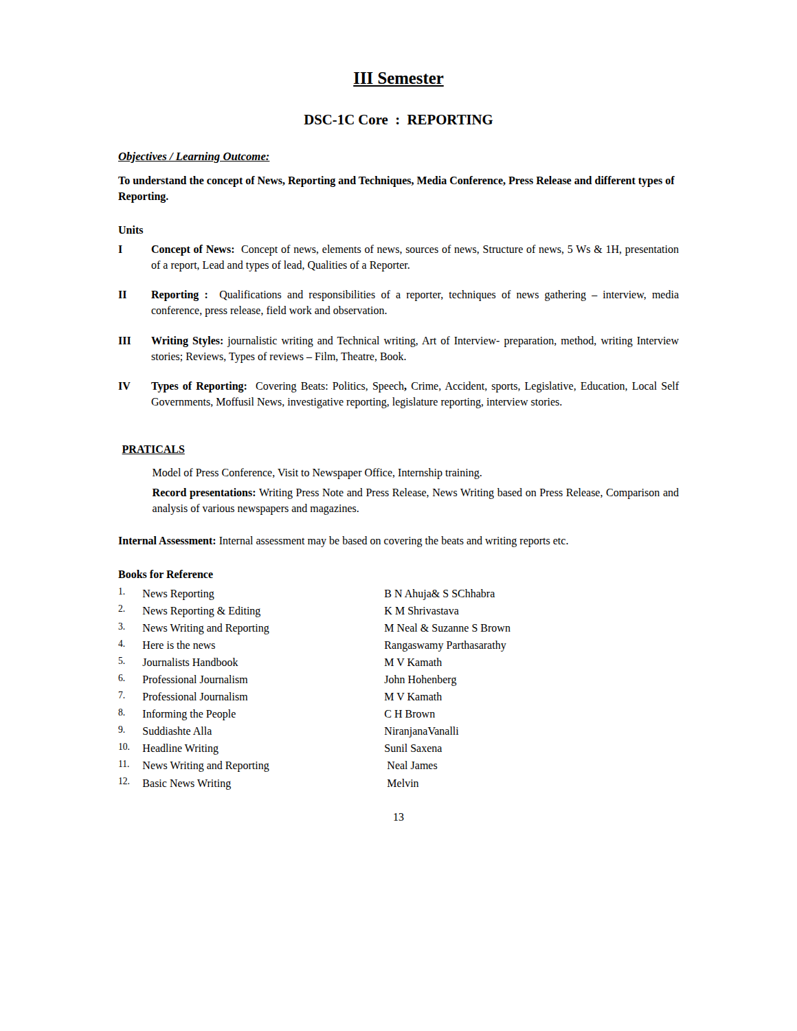III Semester
DSC-1C Core : REPORTING
Objectives / Learning Outcome:
To understand the concept of News, Reporting and Techniques, Media Conference, Press Release and different types of Reporting.
Units
| I | Concept of News: Concept of news, elements of news, sources of news, Structure of news, 5 Ws & 1H, presentation of a report, Lead and types of lead, Qualities of a Reporter. |
| II | Reporting : Qualifications and responsibilities of a reporter, techniques of news gathering – interview, media conference, press release, field work and observation. |
| III | Writing Styles: journalistic writing and Technical writing, Art of Interview- preparation, method, writing Interview stories; Reviews, Types of reviews – Film, Theatre, Book. |
| IV | Types of Reporting: Covering Beats: Politics, Speech , Crime, Accident, sports, Legislative, Education, Local Self Governments, Moffusil News, investigative reporting, legislature reporting, interview stories. |
PRATICALS
Model of Press Conference, Visit to Newspaper Office, Internship training.
Record presentations: Writing Press Note and Press Release, News Writing based on Press Release, Comparison and analysis of various newspapers and magazines.
Internal Assessment: Internal assessment may be based on covering the beats and writing reports etc.
Books for Reference
| 1. | News Reporting | B N Ahuja& S SChhabra |
| 2. | News Reporting & Editing | K M Shrivastava |
| 3. | News Writing and Reporting | M Neal & Suzanne S Brown |
| 4. | Here is the news | Rangaswamy Parthasarathy |
| 5. | Journalists Handbook | M V Kamath |
| 6. | Professional Journalism | John Hohenberg |
| 7. | Professional Journalism | M V Kamath |
| 8. | Informing the People | C H Brown |
| 9. | Suddiashte Alla | NiranjanaVanalli |
| 10. | Headline Writing | Sunil Saxena |
| 11. | News Writing and Reporting | Neal James |
| 12. | Basic News Writing | Melvin |
13